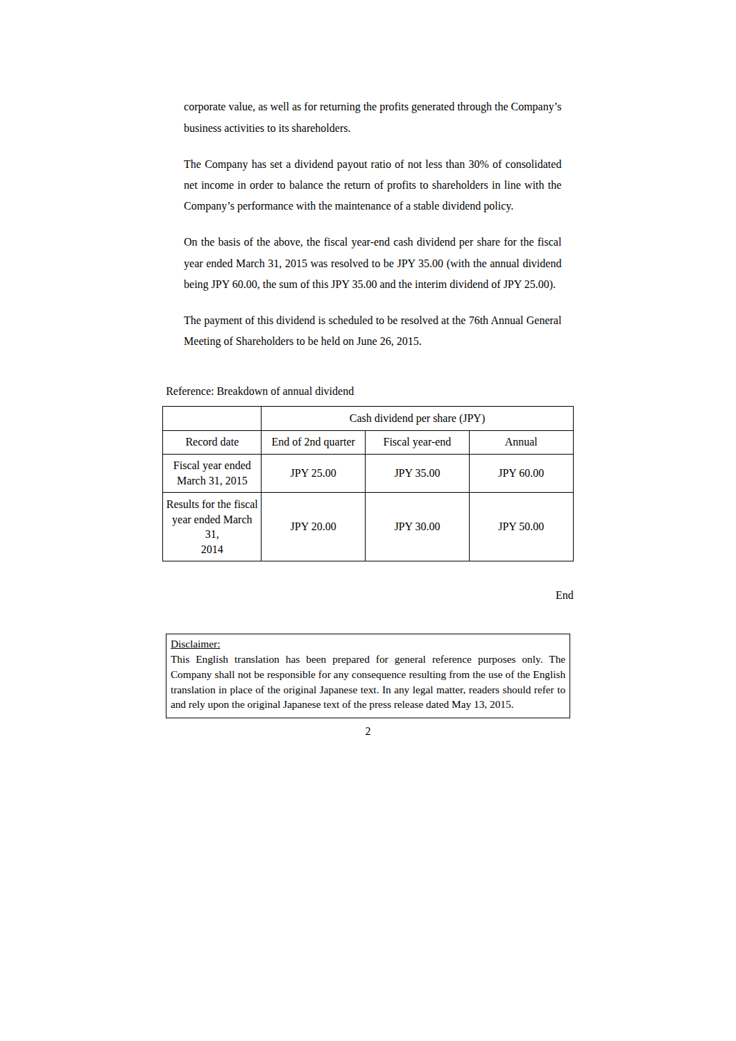corporate value, as well as for returning the profits generated through the Company’s business activities to its shareholders.
The Company has set a dividend payout ratio of not less than 30% of consolidated net income in order to balance the return of profits to shareholders in line with the Company’s performance with the maintenance of a stable dividend policy.
On the basis of the above, the fiscal year-end cash dividend per share for the fiscal year ended March 31, 2015 was resolved to be JPY 35.00 (with the annual dividend being JPY 60.00, the sum of this JPY 35.00 and the interim dividend of JPY 25.00).
The payment of this dividend is scheduled to be resolved at the 76th Annual General Meeting of Shareholders to be held on June 26, 2015.
Reference: Breakdown of annual dividend
| | Cash dividend per share (JPY) |
| Record date | End of 2nd quarter | Fiscal year-end | Annual |
| Fiscal year ended March 31, 2015 | JPY 25.00 | JPY 35.00 | JPY 60.00 |
| Results for the fiscal year ended March 31, 2014 | JPY 20.00 | JPY 30.00 | JPY 50.00 |
End
Disclaimer: This English translation has been prepared for general reference purposes only. The Company shall not be responsible for any consequence resulting from the use of the English translation in place of the original Japanese text. In any legal matter, readers should refer to and rely upon the original Japanese text of the press release dated May 13, 2015.
2